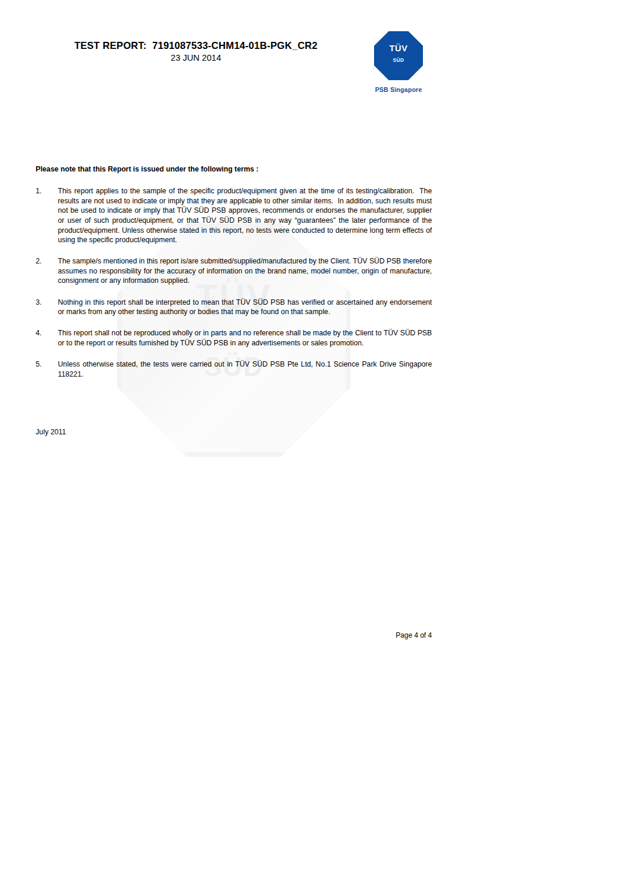TEST REPORT: 7191087533-CHM14-01B-PGK_CR2
23 JUN 2014
TÜV
SÜD
PSB Singapore
TÜV
SÜD
Please note that this Report is issued under the following terms :
1. This report applies to the sample of the specific product/equipment given at the time of its testing/calibration. The results are not used to indicate or imply that they are applicable to other similar items. In addition, such results must not be used to indicate or imply that TÜV SÜD PSB approves, recommends or endorses the manufacturer, supplier or user of such product/equipment, or that TÜV SÜD PSB in any way “guarantees” the later performance of the product/equipment. Unless otherwise stated in this report, no tests were conducted to determine long term effects of using the specific product/equipment.
2. The sample/s mentioned in this report is/are submitted/supplied/manufactured by the Client. TÜV SÜD PSB therefore assumes no responsibility for the accuracy of information on the brand name, model number, origin of manufacture, consignment or any information supplied.
3. Nothing in this report shall be interpreted to mean that TÜV SÜD PSB has verified or ascertained any endorsement or marks from any other testing authority or bodies that may be found on that sample.
4. This report shall not be reproduced wholly or in parts and no reference shall be made by the Client to TÜV SÜD PSB or to the report or results furnished by TÜV SÜD PSB in any advertisements or sales promotion.
5. Unless otherwise stated, the tests were carried out in TÜV SÜD PSB Pte Ltd, No.1 Science Park Drive Singapore 118221.
July 2011
Page 4 of 4